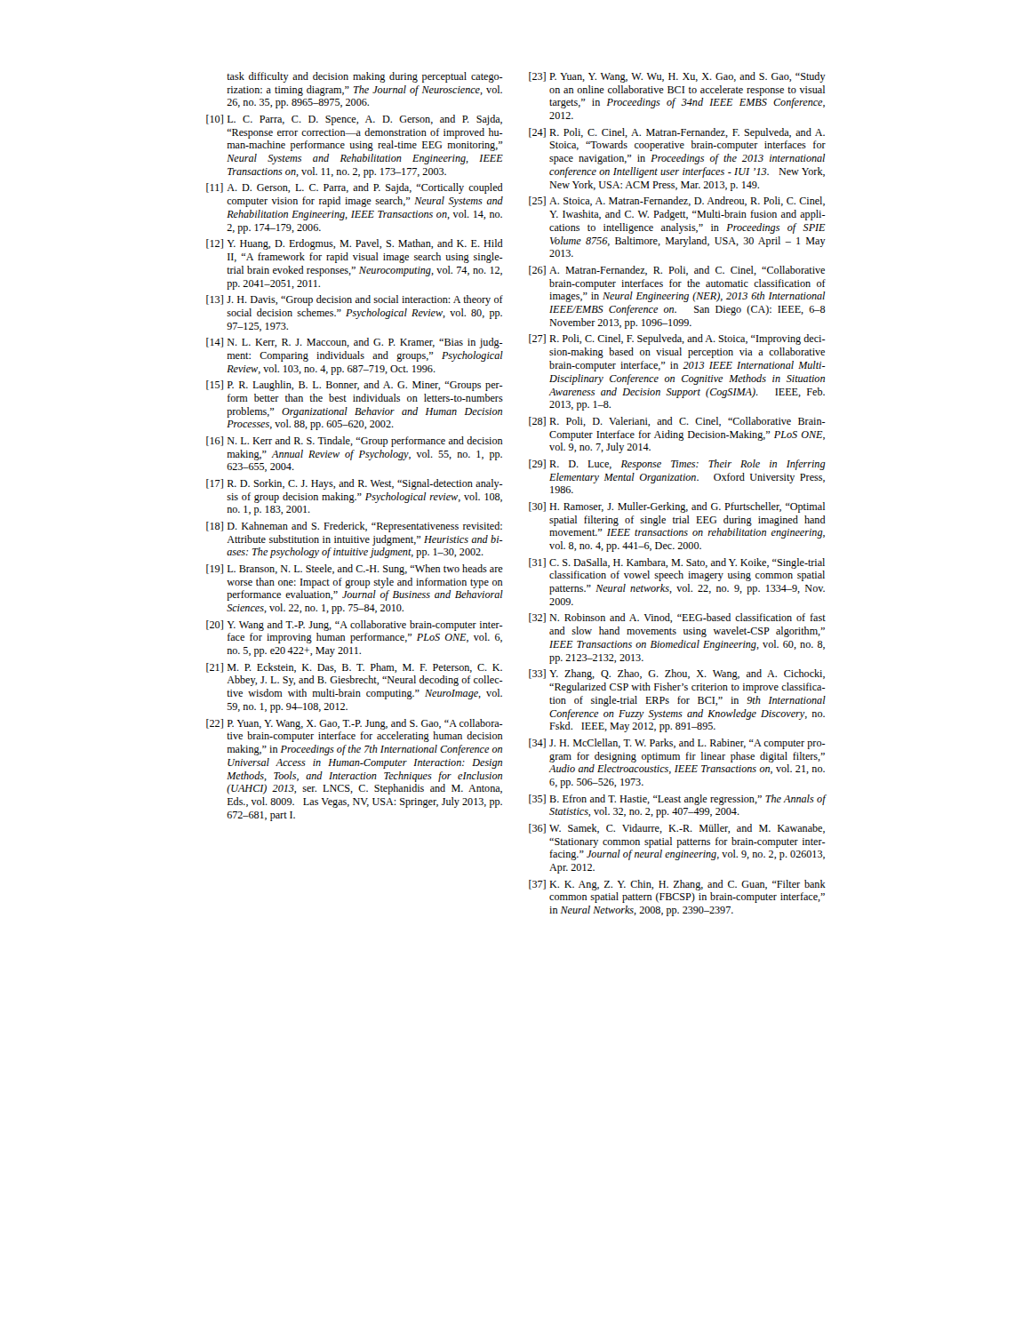task difficulty and decision making during perceptual categorization: a timing diagram,” The Journal of Neuroscience, vol. 26, no. 35, pp. 8965–8975, 2006.
[10] L. C. Parra, C. D. Spence, A. D. Gerson, and P. Sajda, “Response error correction—a demonstration of improved human-machine performance using real-time EEG monitoring,” Neural Systems and Rehabilitation Engineering, IEEE Transactions on, vol. 11, no. 2, pp. 173–177, 2003.
[11] A. D. Gerson, L. C. Parra, and P. Sajda, “Cortically coupled computer vision for rapid image search,” Neural Systems and Rehabilitation Engineering, IEEE Transactions on, vol. 14, no. 2, pp. 174–179, 2006.
[12] Y. Huang, D. Erdogmus, M. Pavel, S. Mathan, and K. E. Hild II, “A framework for rapid visual image search using single-trial brain evoked responses,” Neurocomputing, vol. 74, no. 12, pp. 2041–2051, 2011.
[13] J. H. Davis, “Group decision and social interaction: A theory of social decision schemes.” Psychological Review, vol. 80, pp. 97–125, 1973.
[14] N. L. Kerr, R. J. Maccoun, and G. P. Kramer, “Bias in judgment: Comparing individuals and groups,” Psychological Review, vol. 103, no. 4, pp. 687–719, Oct. 1996.
[15] P. R. Laughlin, B. L. Bonner, and A. G. Miner, “Groups perform better than the best individuals on letters-to-numbers problems,” Organizational Behavior and Human Decision Processes, vol. 88, pp. 605–620, 2002.
[16] N. L. Kerr and R. S. Tindale, “Group performance and decision making,” Annual Review of Psychology, vol. 55, no. 1, pp. 623–655, 2004.
[17] R. D. Sorkin, C. J. Hays, and R. West, “Signal-detection analysis of group decision making.” Psychological review, vol. 108, no. 1, p. 183, 2001.
[18] D. Kahneman and S. Frederick, “Representativeness revisited: Attribute substitution in intuitive judgment,” Heuristics and biases: The psychology of intuitive judgment, pp. 1–30, 2002.
[19] L. Branson, N. L. Steele, and C.-H. Sung, “When two heads are worse than one: Impact of group style and information type on performance evaluation,” Journal of Business and Behavioral Sciences, vol. 22, no. 1, pp. 75–84, 2010.
[20] Y. Wang and T.-P. Jung, “A collaborative brain-computer interface for improving human performance,” PLoS ONE, vol. 6, no. 5, pp. e20 422+, May 2011.
[21] M. P. Eckstein, K. Das, B. T. Pham, M. F. Peterson, C. K. Abbey, J. L. Sy, and B. Giesbrecht, “Neural decoding of collective wisdom with multi-brain computing.” NeuroImage, vol. 59, no. 1, pp. 94–108, 2012.
[22] P. Yuan, Y. Wang, X. Gao, T.-P. Jung, and S. Gao, “A collaborative brain-computer interface for accelerating human decision making,” in Proceedings of the 7th International Conference on Universal Access in Human-Computer Interaction: Design Methods, Tools, and Interaction Techniques for eInclusion (UAHCI) 2013, ser. LNCS, C. Stephanidis and M. Antona, Eds., vol. 8009. Las Vegas, NV, USA: Springer, July 2013, pp. 672–681, part I.
[23] P. Yuan, Y. Wang, W. Wu, H. Xu, X. Gao, and S. Gao, “Study on an online collaborative BCI to accelerate response to visual targets,” in Proceedings of 34nd IEEE EMBS Conference, 2012.
[24] R. Poli, C. Cinel, A. Matran-Fernandez, F. Sepulveda, and A. Stoica, “Towards cooperative brain-computer interfaces for space navigation,” in Proceedings of the 2013 international conference on Intelligent user interfaces - IUI ’13. New York, New York, USA: ACM Press, Mar. 2013, p. 149.
[25] A. Stoica, A. Matran-Fernandez, D. Andreou, R. Poli, C. Cinel, Y. Iwashita, and C. W. Padgett, “Multi-brain fusion and applications to intelligence analysis,” in Proceedings of SPIE Volume 8756, Baltimore, Maryland, USA, 30 April – 1 May 2013.
[26] A. Matran-Fernandez, R. Poli, and C. Cinel, “Collaborative brain-computer interfaces for the automatic classification of images,” in Neural Engineering (NER), 2013 6th International IEEE/EMBS Conference on. San Diego (CA): IEEE, 6–8 November 2013, pp. 1096–1099.
[27] R. Poli, C. Cinel, F. Sepulveda, and A. Stoica, “Improving decision-making based on visual perception via a collaborative brain-computer interface,” in 2013 IEEE International Multi-Disciplinary Conference on Cognitive Methods in Situation Awareness and Decision Support (CogSIMA). IEEE, Feb. 2013, pp. 1–8.
[28] R. Poli, D. Valeriani, and C. Cinel, “Collaborative Brain-Computer Interface for Aiding Decision-Making,” PLoS ONE, vol. 9, no. 7, July 2014.
[29] R. D. Luce, Response Times: Their Role in Inferring Elementary Mental Organization. Oxford University Press, 1986.
[30] H. Ramoser, J. Muller-Gerking, and G. Pfurtscheller, “Optimal spatial filtering of single trial EEG during imagined hand movement.” IEEE transactions on rehabilitation engineering, vol. 8, no. 4, pp. 441–6, Dec. 2000.
[31] C. S. DaSalla, H. Kambara, M. Sato, and Y. Koike, “Single-trial classification of vowel speech imagery using common spatial patterns.” Neural networks, vol. 22, no. 9, pp. 1334–9, Nov. 2009.
[32] N. Robinson and A. Vinod, “EEG-based classification of fast and slow hand movements using wavelet-CSP algorithm,” IEEE Transactions on Biomedical Engineering, vol. 60, no. 8, pp. 2123–2132, 2013.
[33] Y. Zhang, Q. Zhao, G. Zhou, X. Wang, and A. Cichocki, “Regularized CSP with Fisher’s criterion to improve classification of single-trial ERPs for BCI,” in 9th International Conference on Fuzzy Systems and Knowledge Discovery, no. Fskd. IEEE, May 2012, pp. 891–895.
[34] J. H. McClellan, T. W. Parks, and L. Rabiner, “A computer program for designing optimum fir linear phase digital filters,” Audio and Electroacoustics, IEEE Transactions on, vol. 21, no. 6, pp. 506–526, 1973.
[35] B. Efron and T. Hastie, “Least angle regression,” The Annals of Statistics, vol. 32, no. 2, pp. 407–499, 2004.
[36] W. Samek, C. Vidaurre, K.-R. Müller, and M. Kawanabe, “Stationary common spatial patterns for brain-computer interfacing.” Journal of neural engineering, vol. 9, no. 2, p. 026013, Apr. 2012.
[37] K. K. Ang, Z. Y. Chin, H. Zhang, and C. Guan, “Filter bank common spatial pattern (FBCSP) in brain-computer interface,” in Neural Networks, 2008, pp. 2390–2397.